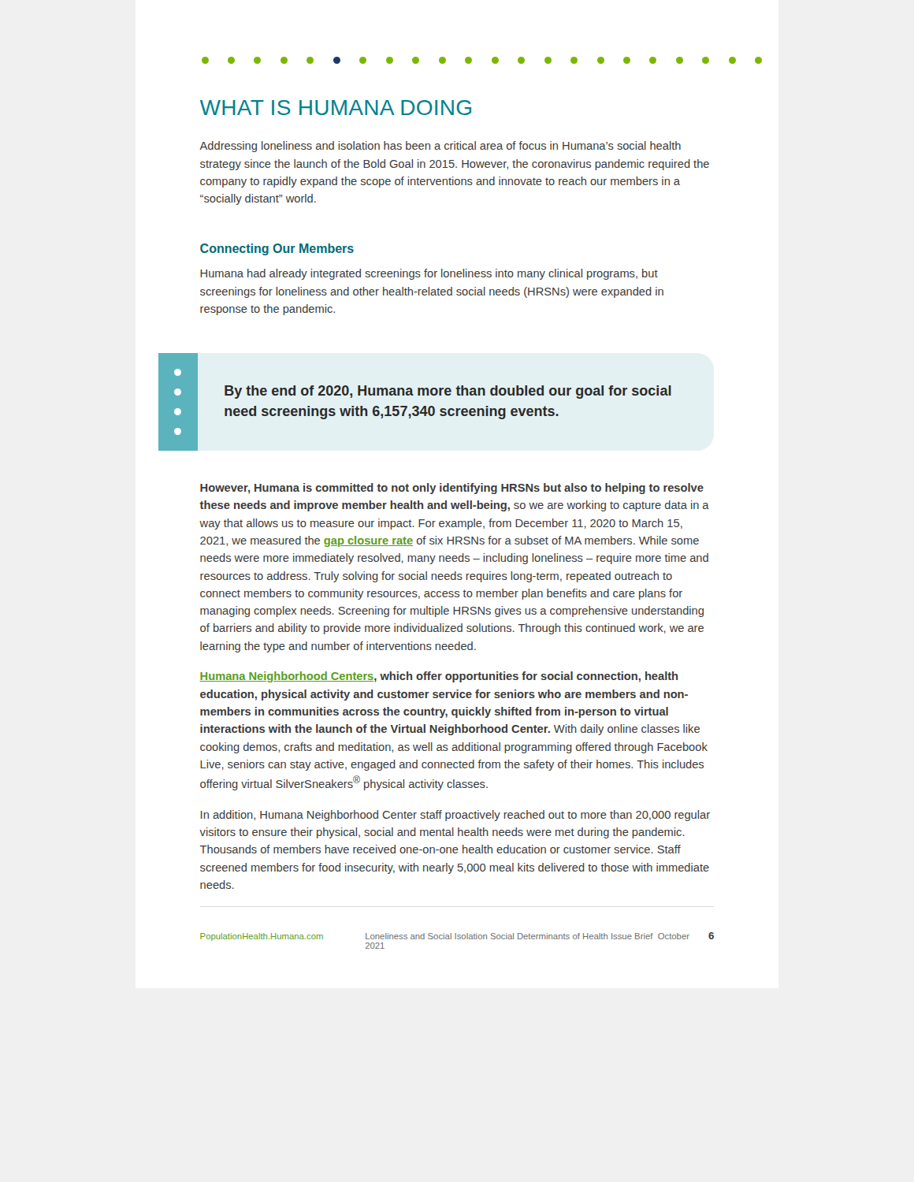WHAT IS HUMANA DOING
Addressing loneliness and isolation has been a critical area of focus in Humana’s social health strategy since the launch of the Bold Goal in 2015. However, the coronavirus pandemic required the company to rapidly expand the scope of interventions and innovate to reach our members in a “socially distant” world.
Connecting Our Members
Humana had already integrated screenings for loneliness into many clinical programs, but screenings for loneliness and other health-related social needs (HRSNs) were expanded in response to the pandemic.
By the end of 2020, Humana more than doubled our goal for social need screenings with 6,157,340 screening events.
However, Humana is committed to not only identifying HRSNs but also to helping to resolve these needs and improve member health and well-being, so we are working to capture data in a way that allows us to measure our impact. For example, from December 11, 2020 to March 15, 2021, we measured the gap closure rate of six HRSNs for a subset of MA members. While some needs were more immediately resolved, many needs – including loneliness – require more time and resources to address. Truly solving for social needs requires long-term, repeated outreach to connect members to community resources, access to member plan benefits and care plans for managing complex needs. Screening for multiple HRSNs gives us a comprehensive understanding of barriers and ability to provide more individualized solutions. Through this continued work, we are learning the type and number of interventions needed.
Humana Neighborhood Centers, which offer opportunities for social connection, health education, physical activity and customer service for seniors who are members and non-members in communities across the country, quickly shifted from in-person to virtual interactions with the launch of the Virtual Neighborhood Center. With daily online classes like cooking demos, crafts and meditation, as well as additional programming offered through Facebook Live, seniors can stay active, engaged and connected from the safety of their homes. This includes offering virtual SilverSneakers® physical activity classes.
In addition, Humana Neighborhood Center staff proactively reached out to more than 20,000 regular visitors to ensure their physical, social and mental health needs were met during the pandemic. Thousands of members have received one-on-one health education or customer service. Staff screened members for food insecurity, with nearly 5,000 meal kits delivered to those with immediate needs.
PopulationHealth.Humana.com Loneliness and Social Isolation Social Determinants of Health Issue Brief October 2021 6